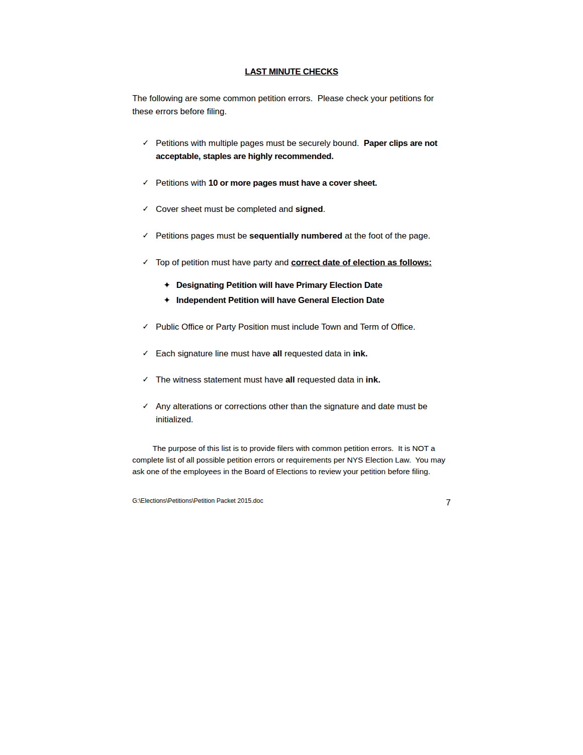LAST MINUTE CHECKS
The following are some common petition errors. Please check your petitions for these errors before filing.
Petitions with multiple pages must be securely bound. Paper clips are not acceptable, staples are highly recommended.
Petitions with 10 or more pages must have a cover sheet.
Cover sheet must be completed and signed.
Petitions pages must be sequentially numbered at the foot of the page.
Top of petition must have party and correct date of election as follows:
Designating Petition will have Primary Election Date
Independent Petition will have General Election Date
Public Office or Party Position must include Town and Term of Office.
Each signature line must have all requested data in ink.
The witness statement must have all requested data in ink.
Any alterations or corrections other than the signature and date must be initialized.
The purpose of this list is to provide filers with common petition errors. It is NOT a complete list of all possible petition errors or requirements per NYS Election Law. You may ask one of the employees in the Board of Elections to review your petition before filing.
G:\Elections\Petitions\Petition Packet 2015.doc 7